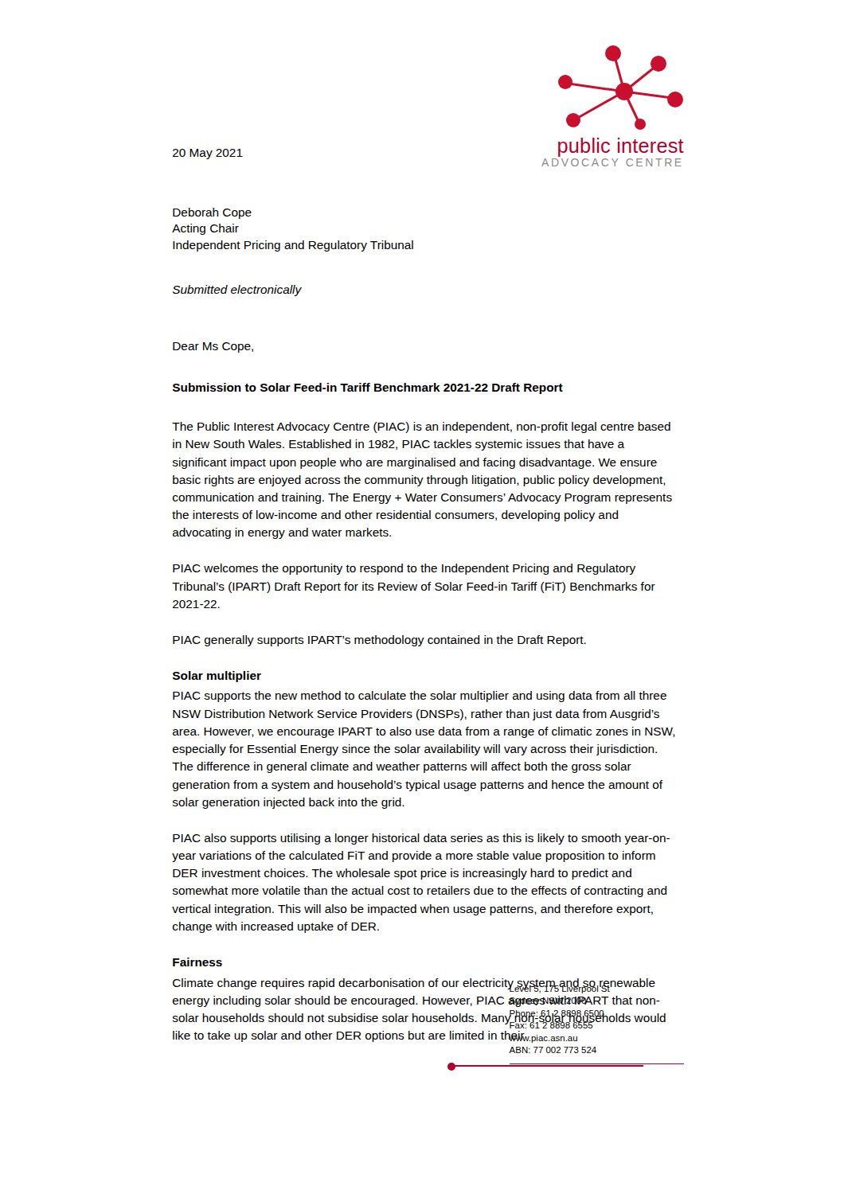public interest
Advocacy Centre
20 May 2021
Deborah Cope
Acting Chair
Independent Pricing and Regulatory Tribunal
Submitted electronically
Dear Ms Cope,
Submission to Solar Feed-in Tariff Benchmark 2021-22 Draft Report
The Public Interest Advocacy Centre (PIAC) is an independent, non-profit legal centre based in New South Wales. Established in 1982, PIAC tackles systemic issues that have a significant impact upon people who are marginalised and facing disadvantage. We ensure basic rights are enjoyed across the community through litigation, public policy development, communication and training. The Energy + Water Consumers’ Advocacy Program represents the interests of low-income and other residential consumers, developing policy and advocating in energy and water markets.
PIAC welcomes the opportunity to respond to the Independent Pricing and Regulatory Tribunal’s (IPART) Draft Report for its Review of Solar Feed-in Tariff (FiT) Benchmarks for 2021-22.
PIAC generally supports IPART’s methodology contained in the Draft Report.
Solar multiplier
PIAC supports the new method to calculate the solar multiplier and using data from all three NSW Distribution Network Service Providers (DNSPs), rather than just data from Ausgrid’s area. However, we encourage IPART to also use data from a range of climatic zones in NSW, especially for Essential Energy since the solar availability will vary across their jurisdiction. The difference in general climate and weather patterns will affect both the gross solar generation from a system and household’s typical usage patterns and hence the amount of solar generation injected back into the grid.
PIAC also supports utilising a longer historical data series as this is likely to smooth year-on-year variations of the calculated FiT and provide a more stable value proposition to inform DER investment choices. The wholesale spot price is increasingly hard to predict and somewhat more volatile than the actual cost to retailers due to the effects of contracting and vertical integration. This will also be impacted when usage patterns, and therefore export, change with increased uptake of DER.
Fairness
Climate change requires rapid decarbonisation of our electricity system and so renewable energy including solar should be encouraged. However, PIAC agrees with IPART that non-solar households should not subsidise solar households. Many non-solar households would like to take up solar and other DER options but are limited in their
Level 5, 175 Liverpool St
Sydney NSW 2000
Phone: 61 2 8898 6500
Fax: 61 2 8898 6555
www.piac.asn.au
ABN: 77 002 773 524